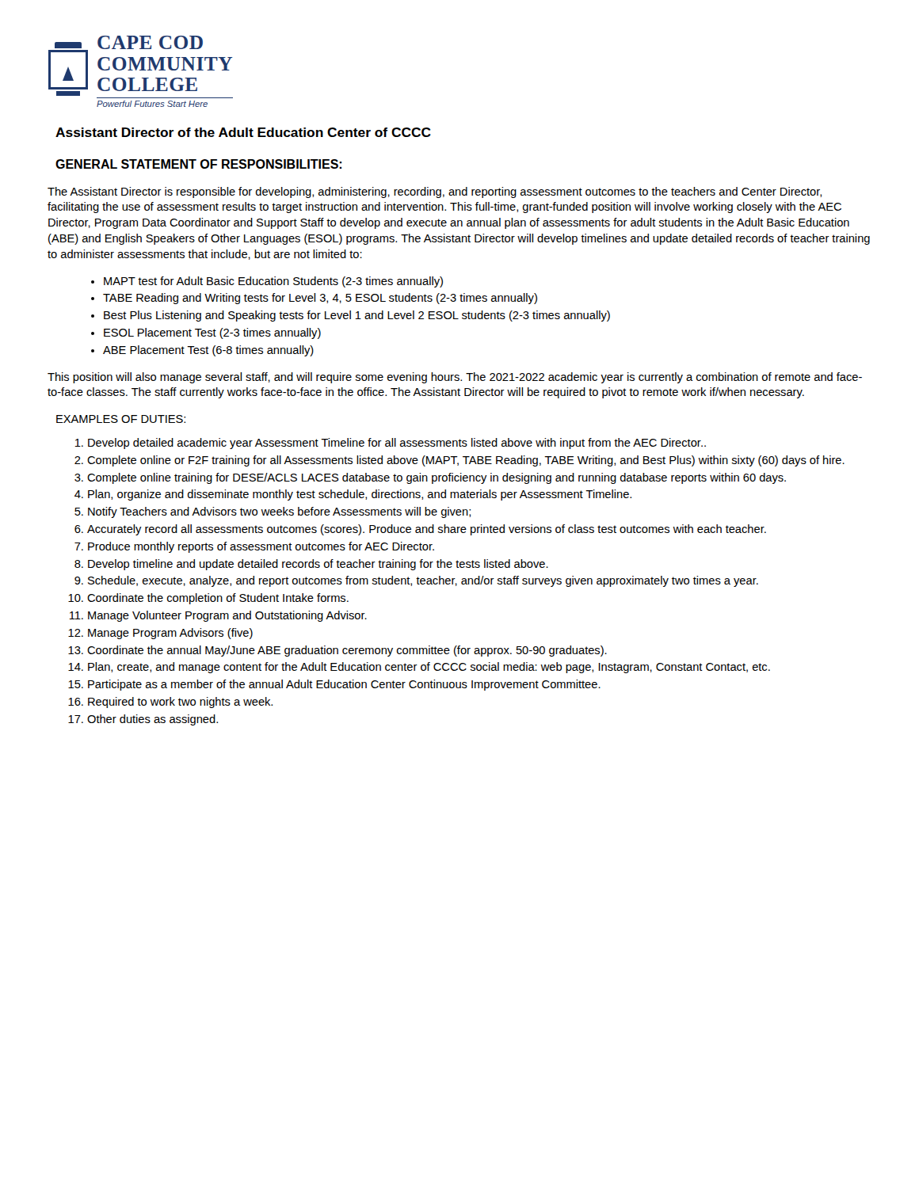CAPE COD COMMUNITY COLLEGE Powerful Futures Start Here
Assistant Director of the Adult Education Center of CCCC
GENERAL STATEMENT OF RESPONSIBILITIES:
The Assistant Director is responsible for developing, administering, recording, and reporting assessment outcomes to the teachers and Center Director, facilitating the use of assessment results to target instruction and intervention. This full-time, grant-funded position will involve working closely with the AEC Director, Program Data Coordinator and Support Staff to develop and execute an annual plan of assessments for adult students in the Adult Basic Education (ABE) and English Speakers of Other Languages (ESOL) programs. The Assistant Director will develop timelines and update detailed records of teacher training to administer assessments that include, but are not limited to:
MAPT test for Adult Basic Education Students (2-3 times annually)
TABE Reading and Writing tests for Level 3, 4, 5 ESOL students (2-3 times annually)
Best Plus Listening and Speaking tests for Level 1 and Level 2 ESOL students (2-3 times annually)
ESOL Placement Test (2-3 times annually)
ABE Placement Test (6-8 times annually)
This position will also manage several staff, and will require some evening hours. The 2021-2022 academic year is currently a combination of remote and face-to-face classes. The staff currently works face-to-face in the office. The Assistant Director will be required to pivot to remote work if/when necessary.
EXAMPLES OF DUTIES:
Develop detailed academic year Assessment Timeline for all assessments listed above with input from the AEC Director..
Complete online or F2F training for all Assessments listed above (MAPT, TABE Reading, TABE Writing, and Best Plus) within sixty (60) days of hire.
Complete online training for DESE/ACLS LACES database to gain proficiency in designing and running database reports within 60 days.
Plan, organize and disseminate monthly test schedule, directions, and materials per Assessment Timeline.
Notify Teachers and Advisors two weeks before Assessments will be given;
Accurately record all assessments outcomes (scores). Produce and share printed versions of class test outcomes with each teacher.
Produce monthly reports of assessment outcomes for AEC Director.
Develop timeline and update detailed records of teacher training for the tests listed above.
Schedule, execute, analyze, and report outcomes from student, teacher, and/or staff surveys given approximately two times a year.
Coordinate the completion of Student Intake forms.
Manage Volunteer Program and Outstationing Advisor.
Manage Program Advisors (five)
Coordinate the annual May/June ABE graduation ceremony committee (for approx. 50-90 graduates).
Plan, create, and manage content for the Adult Education center of CCCC social media: web page, Instagram, Constant Contact, etc.
Participate as a member of the annual Adult Education Center Continuous Improvement Committee.
Required to work two nights a week.
Other duties as assigned.